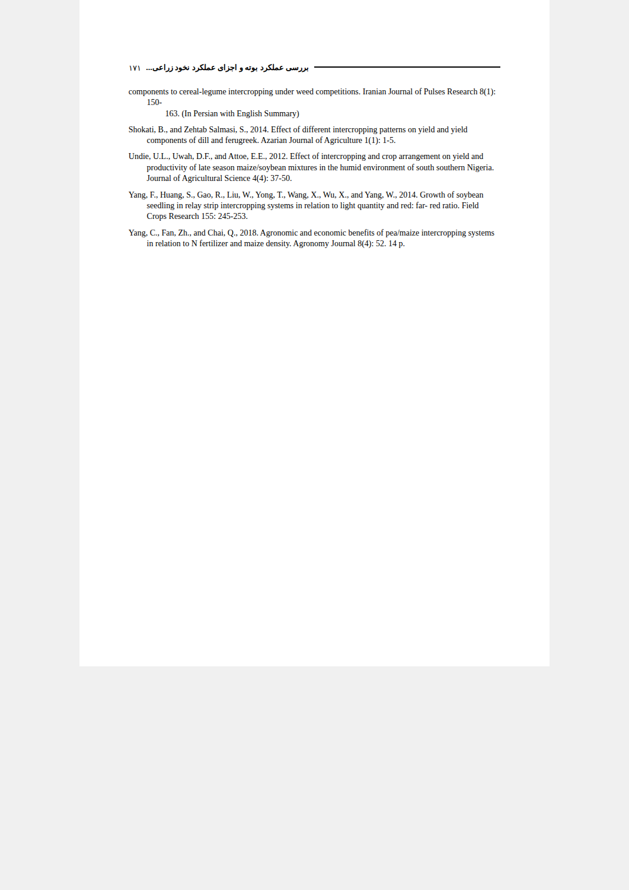۱۷۱ بررسی عملکرد بوته و اجزای عملکرد نخود زراعی...
components to cereal-legume intercropping under weed competitions. Iranian Journal of Pulses Research 8(1): 150- 163. (In Persian with English Summary)
Shokati, B., and Zehtab Salmasi, S., 2014. Effect of different intercropping patterns on yield and yield components of dill and ferugreek. Azarian Journal of Agriculture 1(1): 1-5.
Undie, U.L., Uwah, D.F., and Attoe, E.E., 2012. Effect of intercropping and crop arrangement on yield and productivity of late season maize/soybean mixtures in the humid environment of south southern Nigeria. Journal of Agricultural Science 4(4): 37-50.
Yang, F., Huang, S., Gao, R., Liu, W., Yong, T., Wang, X., Wu, X., and Yang, W., 2014. Growth of soybean seedling in relay strip intercropping systems in relation to light quantity and red: far- red ratio. Field Crops Research 155: 245-253.
Yang, C., Fan, Zh., and Chai, Q., 2018. Agronomic and economic benefits of pea/maize intercropping systems in relation to N fertilizer and maize density. Agronomy Journal 8(4): 52. 14 p.